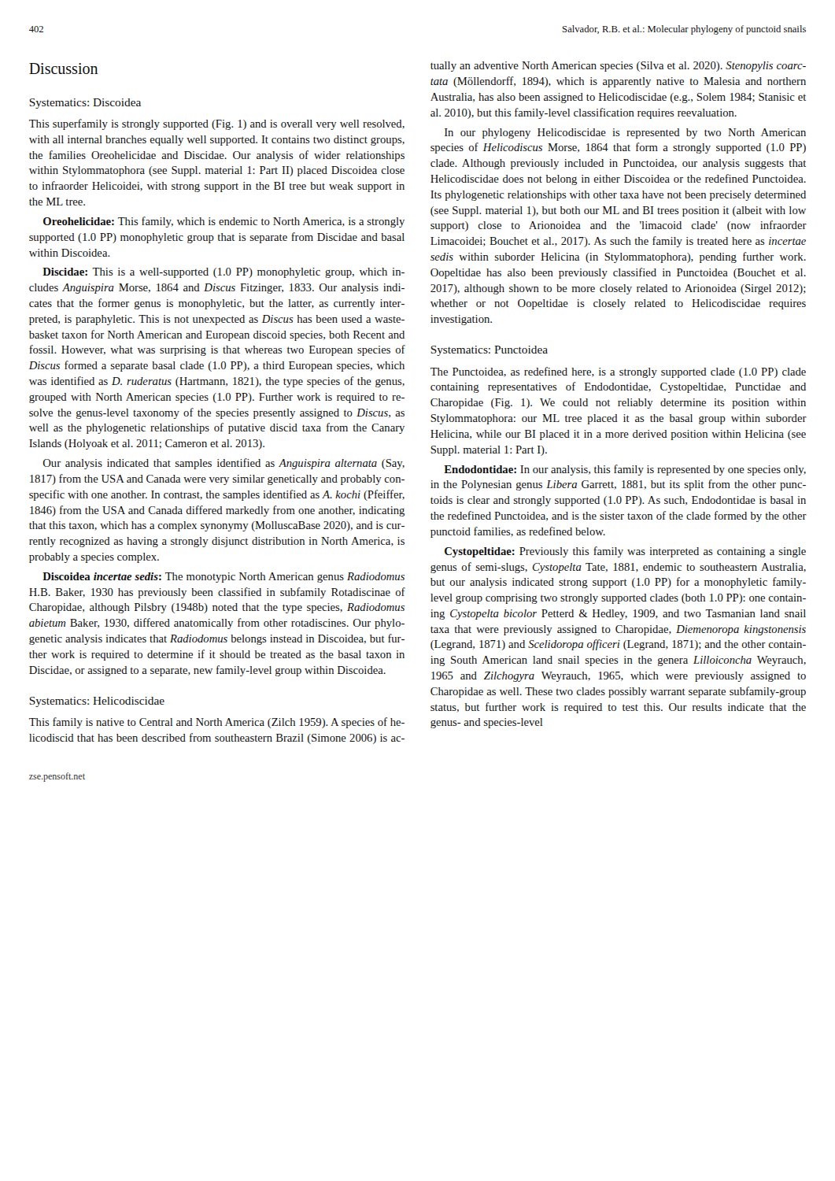402 Salvador, R.B. et al.: Molecular phylogeny of punctoid snails
Discussion
Systematics: Discoidea
This superfamily is strongly supported (Fig. 1) and is overall very well resolved, with all internal branches equally well supported. It contains two distinct groups, the families Oreohelicidae and Discidae. Our analysis of wider relationships within Stylommatophora (see Suppl. material 1: Part II) placed Discoidea close to infraorder Helicoidei, with strong support in the BI tree but weak support in the ML tree.
Oreohelicidae: This family, which is endemic to North America, is a strongly supported (1.0 PP) monophyletic group that is separate from Discidae and basal within Discoidea.
Discidae: This is a well-supported (1.0 PP) monophyletic group, which includes Anguispira Morse, 1864 and Discus Fitzinger, 1833. Our analysis indicates that the former genus is monophyletic, but the latter, as currently interpreted, is paraphyletic. This is not unexpected as Discus has been used a wastebasket taxon for North American and European discoid species, both Recent and fossil. However, what was surprising is that whereas two European species of Discus formed a separate basal clade (1.0 PP), a third European species, which was identified as D. ruderatus (Hartmann, 1821), the type species of the genus, grouped with North American species (1.0 PP). Further work is required to resolve the genus-level taxonomy of the species presently assigned to Discus, as well as the phylogenetic relationships of putative discid taxa from the Canary Islands (Holyoak et al. 2011; Cameron et al. 2013).
Our analysis indicated that samples identified as Anguispira alternata (Say, 1817) from the USA and Canada were very similar genetically and probably conspecific with one another. In contrast, the samples identified as A. kochi (Pfeiffer, 1846) from the USA and Canada differed markedly from one another, indicating that this taxon, which has a complex synonymy (MolluscaBase 2020), and is currently recognized as having a strongly disjunct distribution in North America, is probably a species complex.
Discoidea incertae sedis: The monotypic North American genus Radiodomus H.B. Baker, 1930 has previously been classified in subfamily Rotadiscinae of Charopidae, although Pilsbry (1948b) noted that the type species, Radiodomus abietum Baker, 1930, differed anatomically from other rotadiscines. Our phylogenetic analysis indicates that Radiodomus belongs instead in Discoidea, but further work is required to determine if it should be treated as the basal taxon in Discidae, or assigned to a separate, new family-level group within Discoidea.
Systematics: Helicodiscidae
This family is native to Central and North America (Zilch 1959). A species of helicodiscid that has been described from southeastern Brazil (Simone 2006) is actually an adventive North American species (Silva et al. 2020). Stenopylis coarctata (Möllendorff, 1894), which is apparently native to Malesia and northern Australia, has also been assigned to Helicodiscidae (e.g., Solem 1984; Stanisic et al. 2010), but this family-level classification requires reevaluation.
In our phylogeny Helicodiscidae is represented by two North American species of Helicodiscus Morse, 1864 that form a strongly supported (1.0 PP) clade. Although previously included in Punctoidea, our analysis suggests that Helicodiscidae does not belong in either Discoidea or the redefined Punctoidea. Its phylogenetic relationships with other taxa have not been precisely determined (see Suppl. material 1), but both our ML and BI trees position it (albeit with low support) close to Arionoidea and the 'limacoid clade' (now infraorder Limacoidei; Bouchet et al., 2017). As such the family is treated here as incertae sedis within suborder Helicina (in Stylommatophora), pending further work. Oopeltidae has also been previously classified in Punctoidea (Bouchet et al. 2017), although shown to be more closely related to Arionoidea (Sirgel 2012); whether or not Oopeltidae is closely related to Helicodiscidae requires investigation.
Systematics: Punctoidea
The Punctoidea, as redefined here, is a strongly supported clade (1.0 PP) clade containing representatives of Endodontidae, Cystopeltidae, Punctidae and Charopidae (Fig. 1). We could not reliably determine its position within Stylommatophora: our ML tree placed it as the basal group within suborder Helicina, while our BI placed it in a more derived position within Helicina (see Suppl. material 1: Part I).
Endodontidae: In our analysis, this family is represented by one species only, in the Polynesian genus Libera Garrett, 1881, but its split from the other punctoids is clear and strongly supported (1.0 PP). As such, Endodontidae is basal in the redefined Punctoidea, and is the sister taxon of the clade formed by the other punctoid families, as redefined below.
Cystopeltidae: Previously this family was interpreted as containing a single genus of semi-slugs, Cystopelta Tate, 1881, endemic to southeastern Australia, but our analysis indicated strong support (1.0 PP) for a monophyletic family-level group comprising two strongly supported clades (both 1.0 PP): one containing Cystopelta bicolor Petterd & Hedley, 1909, and two Tasmanian land snail taxa that were previously assigned to Charopidae, Diemenoropa kingstonensis (Legrand, 1871) and Scelidoropa officeri (Legrand, 1871); and the other containing South American land snail species in the genera Lilloiconcha Weyrauch, 1965 and Zilchogyra Weyrauch, 1965, which were previously assigned to Charopidae as well. These two clades possibly warrant separate subfamily-group status, but further work is required to test this. Our results indicate that the genus- and species-level
zse.pensoft.net